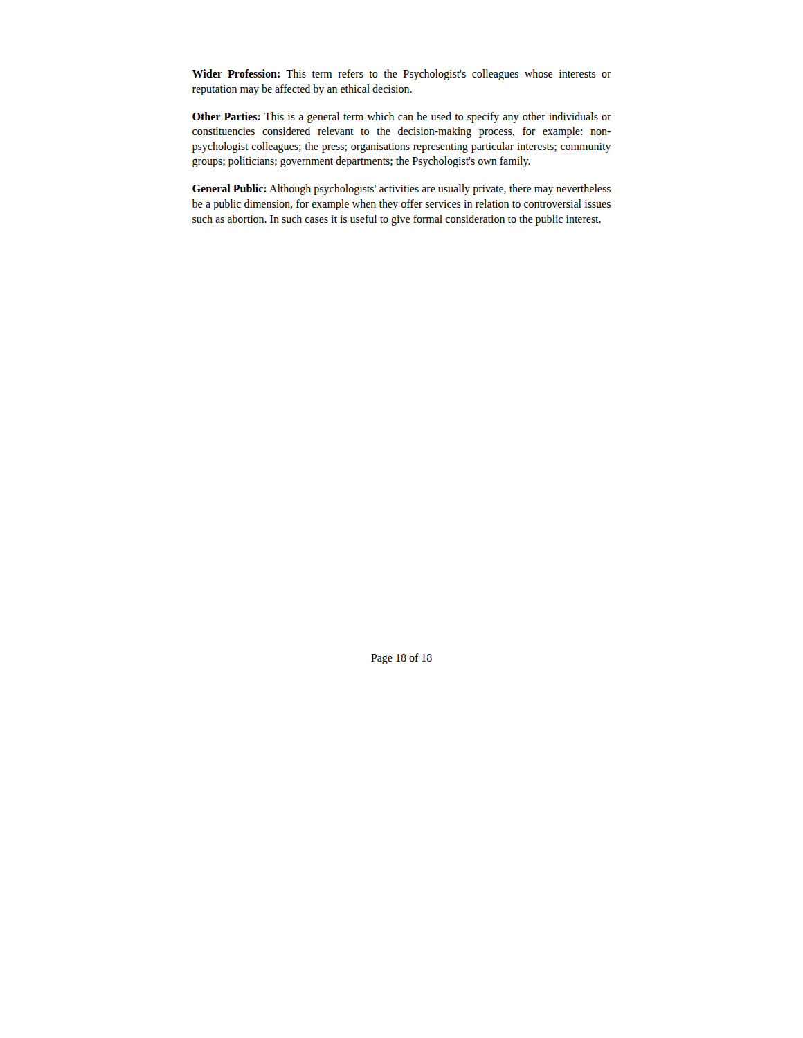Wider Profession: This term refers to the Psychologist's colleagues whose interests or reputation may be affected by an ethical decision.
Other Parties: This is a general term which can be used to specify any other individuals or constituencies considered relevant to the decision-making process, for example: non-psychologist colleagues; the press; organisations representing particular interests; community groups; politicians; government departments; the Psychologist's own family.
General Public: Although psychologists' activities are usually private, there may nevertheless be a public dimension, for example when they offer services in relation to controversial issues such as abortion. In such cases it is useful to give formal consideration to the public interest.
Page 18 of 18